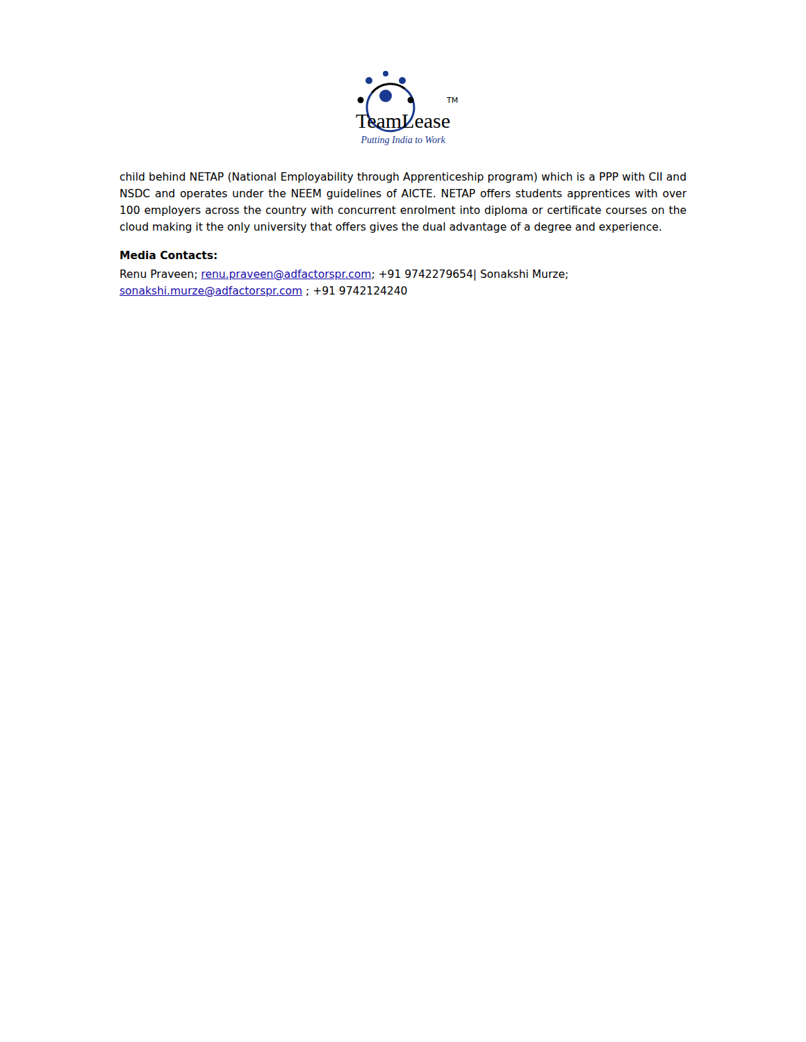TM TeamLease Putting India to Work
child behind NETAP (National Employability through Apprenticeship program) which is a PPP with CII and NSDC and operates under the NEEM guidelines of AICTE. NETAP offers students apprentices with over 100 employers across the country with concurrent enrolment into diploma or certificate courses on the cloud making it the only university that offers gives the dual advantage of a degree and experience.
Media Contacts:
Renu Praveen; renu.praveen@adfactorspr.com; +91 9742279654| Sonakshi Murze; sonakshi.murze@adfactorspr.com ; +91 9742124240